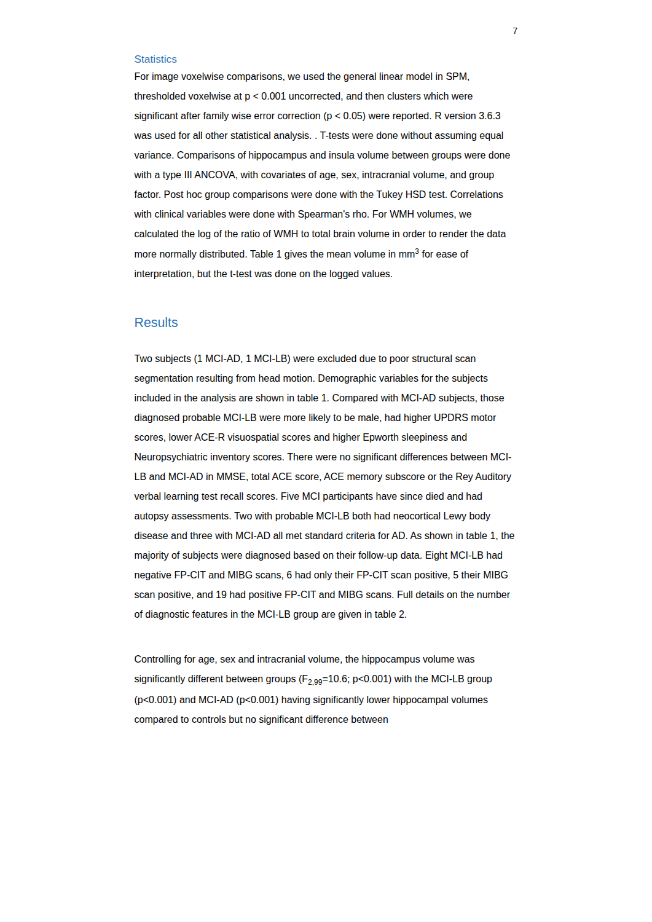7
Statistics
For image voxelwise comparisons, we used the general linear model in SPM, thresholded voxelwise at p < 0.001 uncorrected, and then clusters which were significant after family wise error correction (p < 0.05) were reported. R version 3.6.3 was used for all other statistical analysis. . T-tests were done without assuming equal variance. Comparisons of hippocampus and insula volume between groups were done with a type III ANCOVA, with covariates of age, sex, intracranial volume, and group factor. Post hoc group comparisons were done with the Tukey HSD test. Correlations with clinical variables were done with Spearman's rho. For WMH volumes, we calculated the log of the ratio of WMH to total brain volume in order to render the data more normally distributed. Table 1 gives the mean volume in mm3 for ease of interpretation, but the t-test was done on the logged values.
Results
Two subjects (1 MCI-AD, 1 MCI-LB) were excluded due to poor structural scan segmentation resulting from head motion. Demographic variables for the subjects included in the analysis are shown in table 1. Compared with MCI-AD subjects, those diagnosed probable MCI-LB were more likely to be male, had higher UPDRS motor scores, lower ACE-R visuospatial scores and higher Epworth sleepiness and Neuropsychiatric inventory scores. There were no significant differences between MCI-LB and MCI-AD in MMSE, total ACE score, ACE memory subscore or the Rey Auditory verbal learning test recall scores. Five MCI participants have since died and had autopsy assessments. Two with probable MCI-LB both had neocortical Lewy body disease and three with MCI-AD all met standard criteria for AD. As shown in table 1, the majority of subjects were diagnosed based on their follow-up data. Eight MCI-LB had negative FP-CIT and MIBG scans, 6 had only their FP-CIT scan positive, 5 their MIBG scan positive, and 19 had positive FP-CIT and MIBG scans. Full details on the number of diagnostic features in the MCI-LB group are given in table 2.
Controlling for age, sex and intracranial volume, the hippocampus volume was significantly different between groups (F2,99=10.6; p<0.001) with the MCI-LB group (p<0.001) and MCI-AD (p<0.001) having significantly lower hippocampal volumes compared to controls but no significant difference between